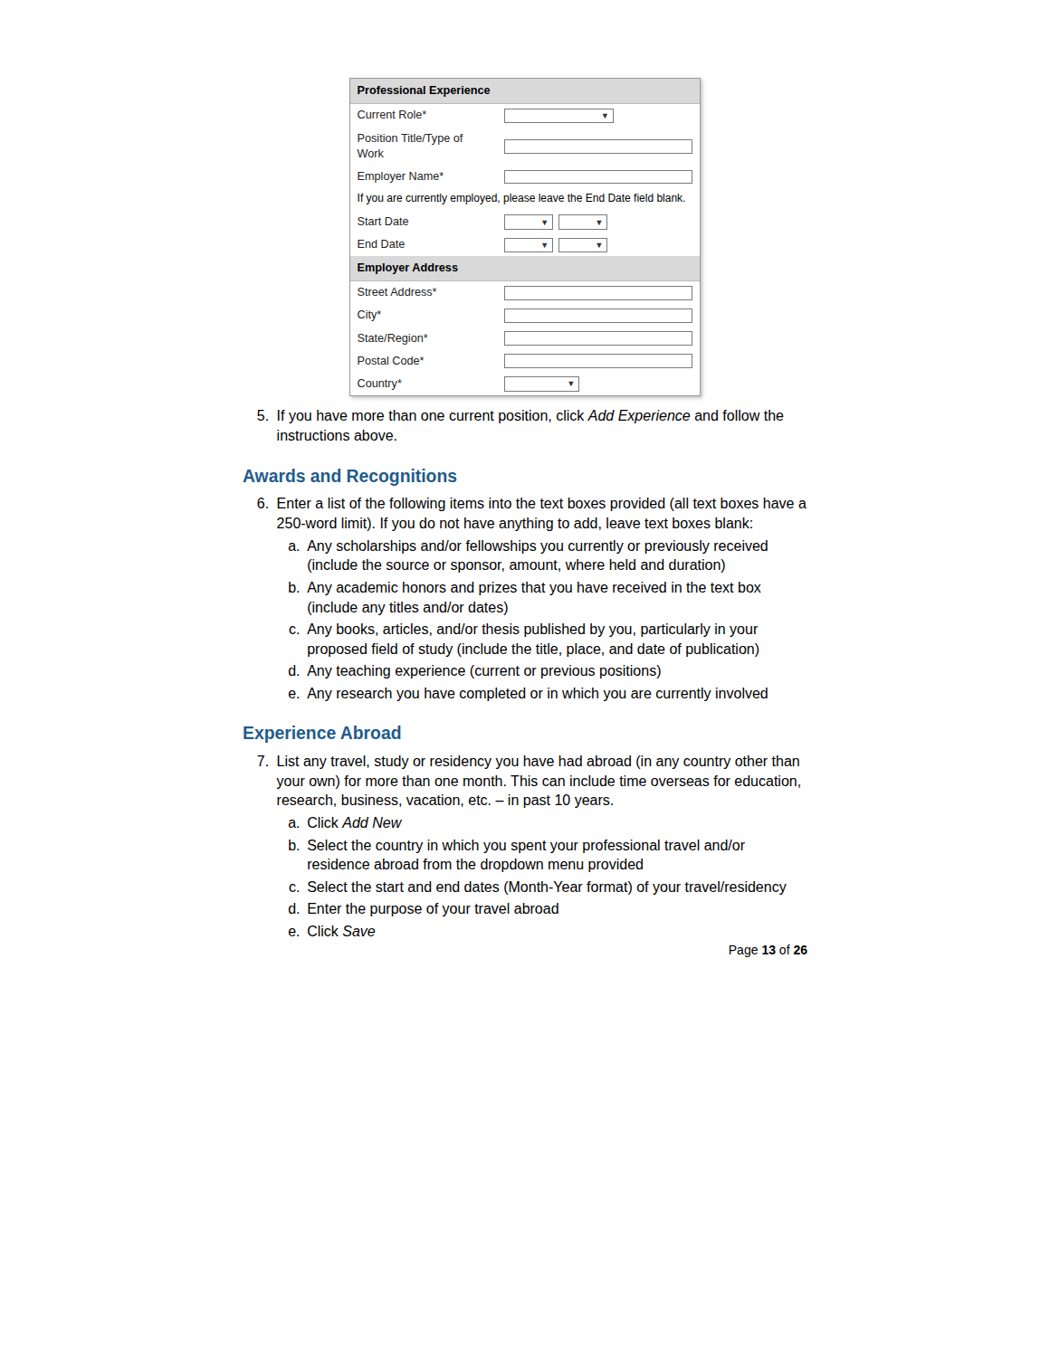| Professional Experience |
| Current Role* | |
| Position Title/Type of Work | |
| Employer Name* | |
| If you are currently employed, please leave the End Date field blank. |
| Start Date | |
| End Date | |
| Employer Address |
| Street Address* | |
| City* | |
| State/Region* | |
| Postal Code* | |
| Country* | |
If you have more than one current position, click Add Experience and follow the instructions above.
Awards and Recognitions
Enter a list of the following items into the text boxes provided (all text boxes have a 250-word limit). If you do not have anything to add, leave text boxes blank:
Any scholarships and/or fellowships you currently or previously received (include the source or sponsor, amount, where held and duration)
Any academic honors and prizes that you have received in the text box (include any titles and/or dates)
Any books, articles, and/or thesis published by you, particularly in your proposed field of study (include the title, place, and date of publication)
Any teaching experience (current or previous positions)
Any research you have completed or in which you are currently involved
Experience Abroad
List any travel, study or residency you have had abroad (in any country other than your own) for more than one month. This can include time overseas for education, research, business, vacation, etc. – in past 10 years.
Click Add New
Select the country in which you spent your professional travel and/or residence abroad from the dropdown menu provided
Select the start and end dates (Month-Year format) of your travel/residency
Enter the purpose of your travel abroad
Click Save
Page 13 of 26